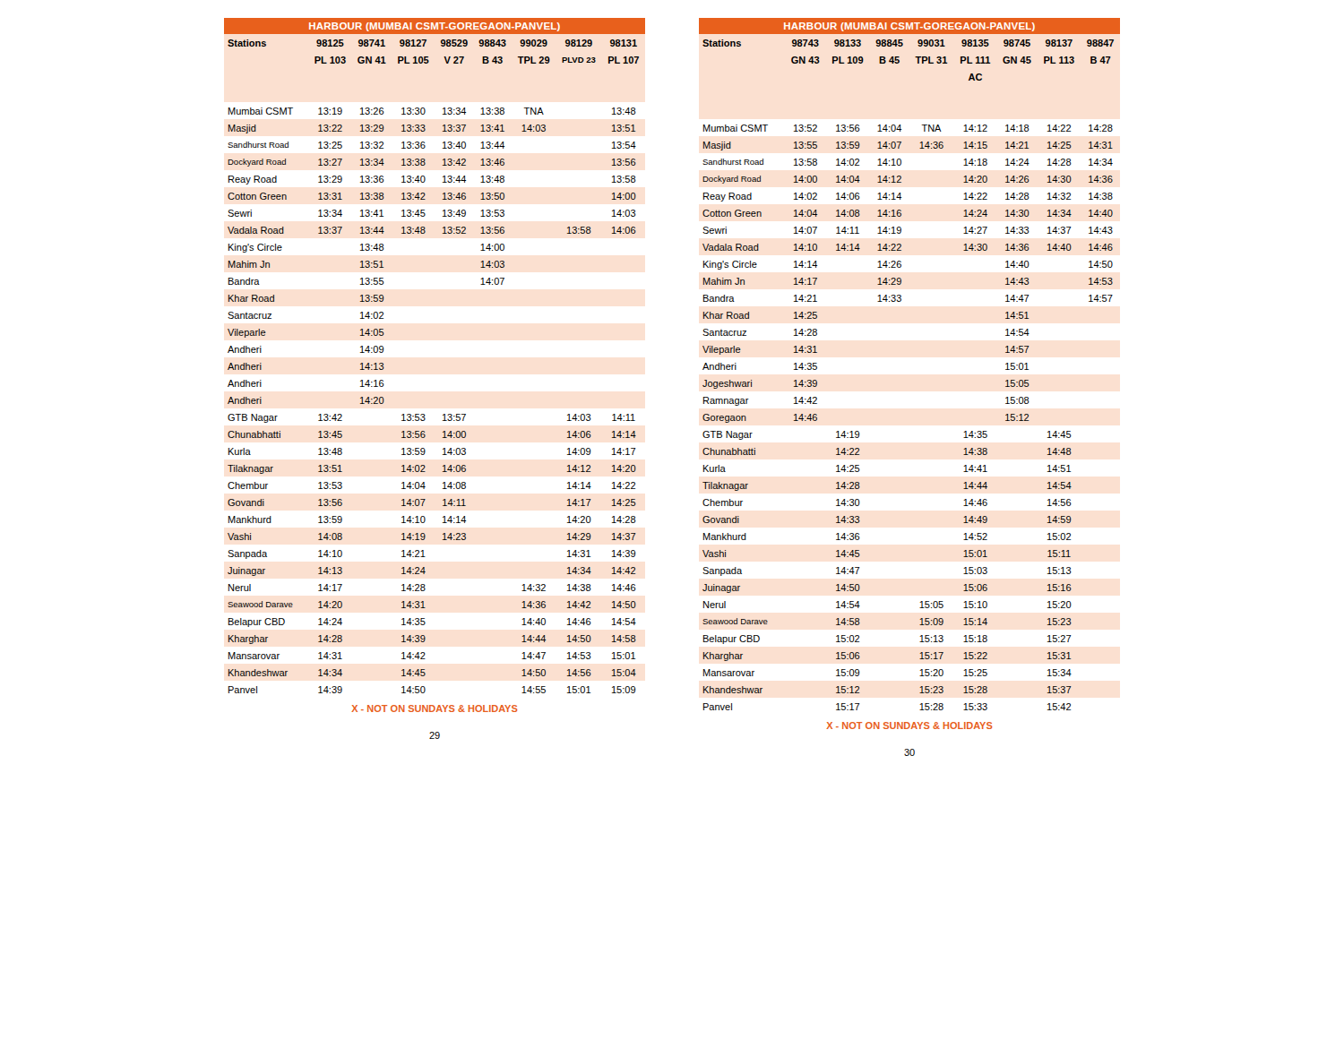HARBOUR (MUMBAI CSMT-GOREGAON-PANVEL)
| Stations | 98125 | 98741 | 98127 | 98529 | 98843 | 99029 | 98129 | 98131 |
| --- | --- | --- | --- | --- | --- | --- | --- | --- |
| | PL 103 | GN 41 | PL 105 | V 27 | B 43 | TPL 29 | PLVD 23 | PL 107 |
| Mumbai CSMT | 13:19 | 13:26 | 13:30 | 13:34 | 13:38 | TNA | | 13:48 |
| Masjid | 13:22 | 13:29 | 13:33 | 13:37 | 13:41 | 14:03 | | 13:51 |
| Sandhurst Road | 13:25 | 13:32 | 13:36 | 13:40 | 13:44 | | | 13:54 |
| Dockyard Road | 13:27 | 13:34 | 13:38 | 13:42 | 13:46 | | | 13:56 |
| Reay Road | 13:29 | 13:36 | 13:40 | 13:44 | 13:48 | | | 13:58 |
| Cotton Green | 13:31 | 13:38 | 13:42 | 13:46 | 13:50 | | | 14:00 |
| Sewri | 13:34 | 13:41 | 13:45 | 13:49 | 13:53 | | | 14:03 |
| Vadala Road | 13:37 | 13:44 | 13:48 | 13:52 | 13:56 | | 13:58 | 14:06 |
| King's Circle | | 13:48 | | | 14:00 | | | |
| Mahim Jn | | 13:51 | | | 14:03 | | | |
| Bandra | | 13:55 | | | 14:07 | | | |
| Khar Road | | 13:59 | | | | | | |
| Santacruz | | 14:02 | | | | | | |
| Vileparle | | 14:05 | | | | | | |
| Andheri | | 14:09 | | | | | | |
| Andheri | | 14:13 | | | | | | |
| Andheri | | 14:16 | | | | | | |
| Andheri | | 14:20 | | | | | | |
| GTB Nagar | 13:42 | | 13:53 | 13:57 | | | 14:03 | 14:11 |
| Chunabhatti | 13:45 | | 13:56 | 14:00 | | | 14:06 | 14:14 |
| Kurla | 13:48 | | 13:59 | 14:03 | | | 14:09 | 14:17 |
| Tilaknagar | 13:51 | | 14:02 | 14:06 | | | 14:12 | 14:20 |
| Chembur | 13:53 | | 14:04 | 14:08 | | | 14:14 | 14:22 |
| Govandi | 13:56 | | 14:07 | 14:11 | | | 14:17 | 14:25 |
| Mankhurd | 13:59 | | 14:10 | 14:14 | | | 14:20 | 14:28 |
| Vashi | 14:08 | | 14:19 | 14:23 | | | 14:29 | 14:37 |
| Sanpada | 14:10 | | 14:21 | | | | 14:31 | 14:39 |
| Juinagar | 14:13 | | 14:24 | | | | 14:34 | 14:42 |
| Nerul | 14:17 | | 14:28 | | | 14:32 | 14:38 | 14:46 |
| Seawood Darave | 14:20 | | 14:31 | | | 14:36 | 14:42 | 14:50 |
| Belapur CBD | 14:24 | | 14:35 | | | 14:40 | 14:46 | 14:54 |
| Kharghar | 14:28 | | 14:39 | | | 14:44 | 14:50 | 14:58 |
| Mansarovar | 14:31 | | 14:42 | | | 14:47 | 14:53 | 15:01 |
| Khandeshwar | 14:34 | | 14:45 | | | 14:50 | 14:56 | 15:04 |
| Panvel | 14:39 | | 14:50 | | | 14:55 | 15:01 | 15:09 |
X - NOT ON SUNDAYS & HOLIDAYS
29
HARBOUR (MUMBAI CSMT-GOREGAON-PANVEL)
| Stations | 98743 | 98133 | 98845 | 99031 | 98135 | 98745 | 98137 | 98847 |
| --- | --- | --- | --- | --- | --- | --- | --- | --- |
| | GN 43 | PL 109 | B 45 | TPL 31 | PL 111 | GN 45 | PL 113 | B 47 |
| | | | | | AC | | | |
| Mumbai CSMT | 13:52 | 13:56 | 14:04 | TNA | 14:12 | 14:18 | 14:22 | 14:28 |
| Masjid | 13:55 | 13:59 | 14:07 | 14:36 | 14:15 | 14:21 | 14:25 | 14:31 |
| Sandhurst Road | 13:58 | 14:02 | 14:10 | | 14:18 | 14:24 | 14:28 | 14:34 |
| Dockyard Road | 14:00 | 14:04 | 14:12 | | 14:20 | 14:26 | 14:30 | 14:36 |
| Reay Road | 14:02 | 14:06 | 14:14 | | 14:22 | 14:28 | 14:32 | 14:38 |
| Cotton Green | 14:04 | 14:08 | 14:16 | | 14:24 | 14:30 | 14:34 | 14:40 |
| Sewri | 14:07 | 14:11 | 14:19 | | 14:27 | 14:33 | 14:37 | 14:43 |
| Vadala Road | 14:10 | 14:14 | 14:22 | | 14:30 | 14:36 | 14:40 | 14:46 |
| King's Circle | 14:14 | | 14:26 | | | 14:40 | | 14:50 |
| Mahim Jn | 14:17 | | 14:29 | | | 14:43 | | 14:53 |
| Bandra | 14:21 | | 14:33 | | | 14:47 | | 14:57 |
| Khar Road | 14:25 | | | | | 14:51 | | |
| Santacruz | 14:28 | | | | | 14:54 | | |
| Vileparle | 14:31 | | | | | 14:57 | | |
| Andheri | 14:35 | | | | | 15:01 | | |
| Jogeshwari | 14:39 | | | | | 15:05 | | |
| Ramnagar | 14:42 | | | | | 15:08 | | |
| Goregaon | 14:46 | | | | | 15:12 | | |
| GTB Nagar | | 14:19 | | | 14:35 | | 14:45 | |
| Chunabhatti | | 14:22 | | | 14:38 | | 14:48 | |
| Kurla | | 14:25 | | | 14:41 | | 14:51 | |
| Tilaknagar | | 14:28 | | | 14:44 | | 14:54 | |
| Chembur | | 14:30 | | | 14:46 | | 14:56 | |
| Govandi | | 14:33 | | | 14:49 | | 14:59 | |
| Mankhurd | | 14:36 | | | 14:52 | | 15:02 | |
| Vashi | | 14:45 | | | 15:01 | | 15:11 | |
| Sanpada | | 14:47 | | | 15:03 | | 15:13 | |
| Juinagar | | 14:50 | | | 15:06 | | 15:16 | |
| Nerul | | 14:54 | | 15:05 | 15:10 | | 15:20 | |
| Seawood Darave | | 14:58 | | 15:09 | 15:14 | | 15:23 | |
| Belapur CBD | | 15:02 | | 15:13 | 15:18 | | 15:27 | |
| Kharghar | | 15:06 | | 15:17 | 15:22 | | 15:31 | |
| Mansarovar | | 15:09 | | 15:20 | 15:25 | | 15:34 | |
| Khandeshwar | | 15:12 | | 15:23 | 15:28 | | 15:37 | |
| Panvel | | 15:17 | | 15:28 | 15:33 | | 15:42 | |
X - NOT ON SUNDAYS & HOLIDAYS
30